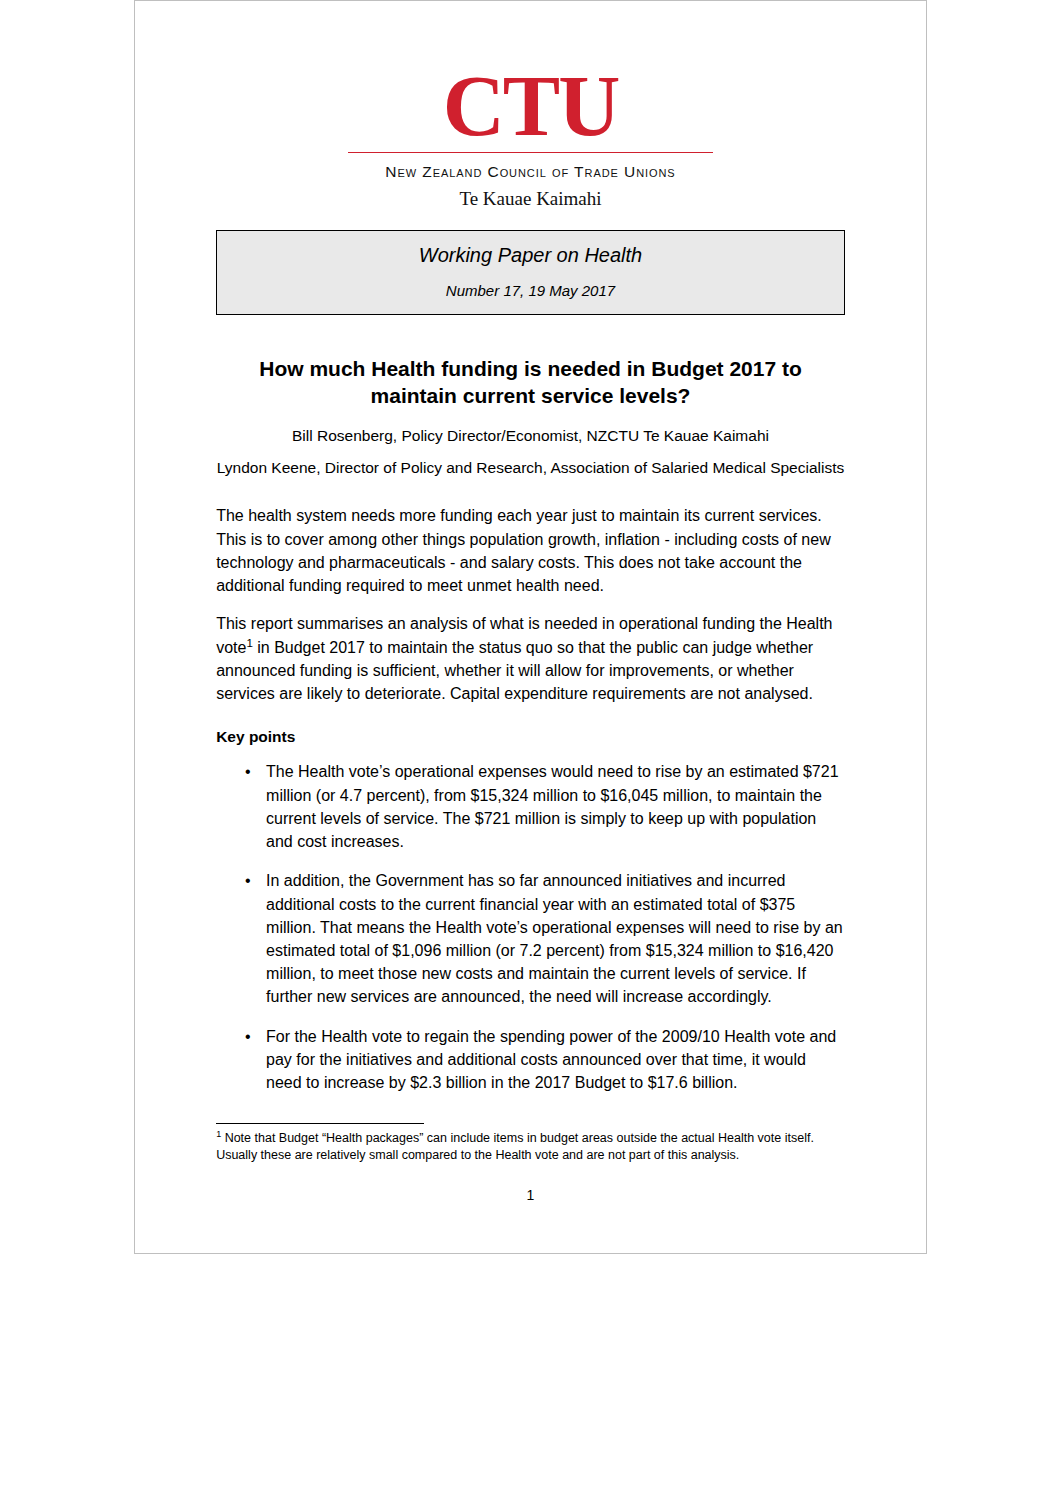CTU
New Zealand Council of Trade Unions
Te Kauae Kaimahi
Working Paper on Health
Number 17, 19 May 2017
How much Health funding is needed in Budget 2017 to maintain current service levels?
Bill Rosenberg, Policy Director/Economist, NZCTU Te Kauae Kaimahi
Lyndon Keene, Director of Policy and Research, Association of Salaried Medical Specialists
The health system needs more funding each year just to maintain its current services. This is to cover among other things population growth, inflation - including costs of new technology and pharmaceuticals - and salary costs. This does not take account the additional funding required to meet unmet health need.
This report summarises an analysis of what is needed in operational funding the Health vote1 in Budget 2017 to maintain the status quo so that the public can judge whether announced funding is sufficient, whether it will allow for improvements, or whether services are likely to deteriorate. Capital expenditure requirements are not analysed.
Key points
The Health vote’s operational expenses would need to rise by an estimated $721 million (or 4.7 percent), from $15,324 million to $16,045 million, to maintain the current levels of service. The $721 million is simply to keep up with population and cost increases.
In addition, the Government has so far announced initiatives and incurred additional costs to the current financial year with an estimated total of $375 million. That means the Health vote’s operational expenses will need to rise by an estimated total of $1,096 million (or 7.2 percent) from $15,324 million to $16,420 million, to meet those new costs and maintain the current levels of service. If further new services are announced, the need will increase accordingly.
For the Health vote to regain the spending power of the 2009/10 Health vote and pay for the initiatives and additional costs announced over that time, it would need to increase by $2.3 billion in the 2017 Budget to $17.6 billion.
1 Note that Budget “Health packages” can include items in budget areas outside the actual Health vote itself. Usually these are relatively small compared to the Health vote and are not part of this analysis.
1